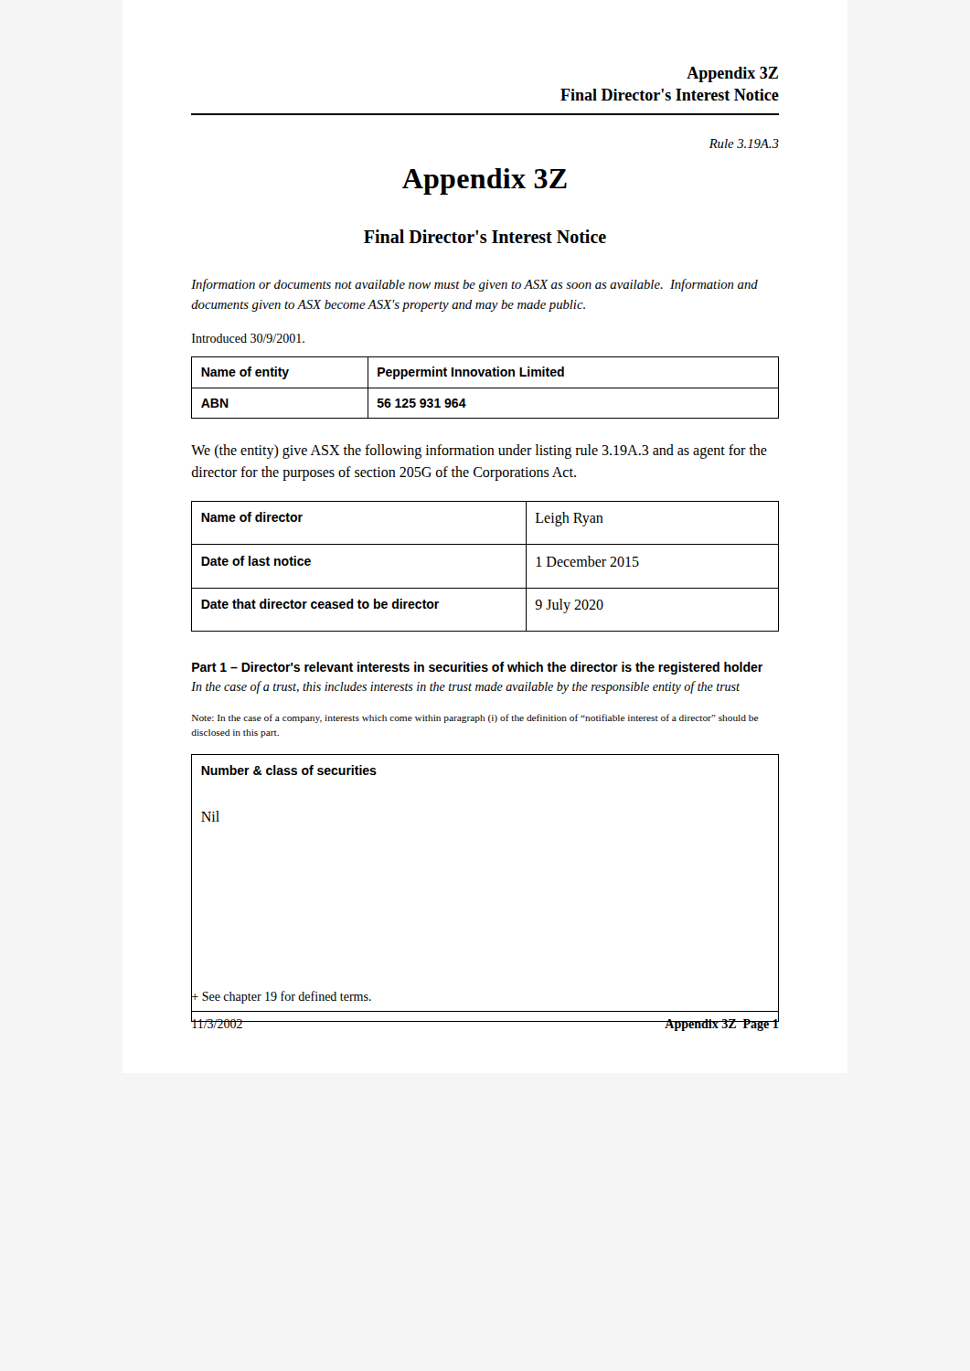Appendix 3Z
Final Director's Interest Notice
Rule 3.19A.3
Appendix 3Z
Final Director's Interest Notice
Information or documents not available now must be given to ASX as soon as available. Information and documents given to ASX become ASX's property and may be made public.
Introduced 30/9/2001.
| Name of entity | Peppermint Innovation Limited |
| ABN | 56 125 931 964 |
We (the entity) give ASX the following information under listing rule 3.19A.3 and as agent for the director for the purposes of section 205G of the Corporations Act.
| Name of director | Leigh Ryan |
| Date of last notice | 1 December 2015 |
| Date that director ceased to be director | 9 July 2020 |
Part 1 – Director's relevant interests in securities of which the director is the registered holder
In the case of a trust, this includes interests in the trust made available by the responsible entity of the trust
Note: In the case of a company, interests which come within paragraph (i) of the definition of “notifiable interest of a director” should be disclosed in this part.
| Number & class of securities Nil |
+ See chapter 19 for defined terms.
11/3/2002 Appendix 3Z Page 1